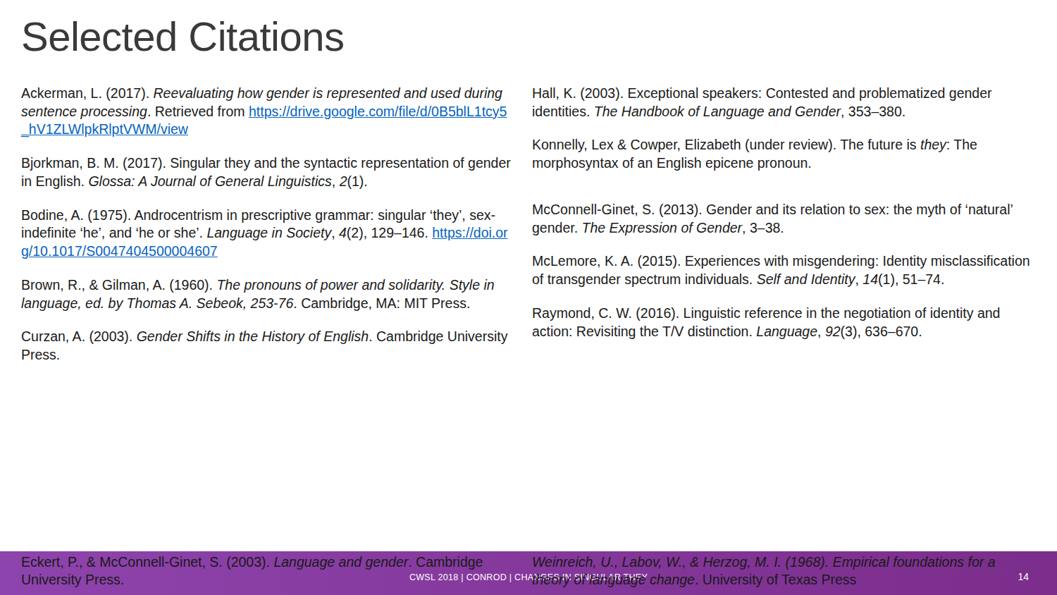Selected Citations
Ackerman, L. (2017). Reevaluating how gender is represented and used during sentence processing. Retrieved from https://drive.google.com/file/d/0B5blL1tcy5_hV1ZLWlpkRlptVWM/view
Bjorkman, B. M. (2017). Singular they and the syntactic representation of gender in English. Glossa: A Journal of General Linguistics, 2(1).
Bodine, A. (1975). Androcentrism in prescriptive grammar: singular ‘they’, sex-indefinite ‘he’, and ‘he or she’. Language in Society, 4(2), 129–146. https://doi.org/10.1017/S0047404500004607
Brown, R., & Gilman, A. (1960). The pronouns of power and solidarity. Style in language, ed. by Thomas A. Sebeok, 253-76. Cambridge, MA: MIT Press.
Curzan, A. (2003). Gender Shifts in the History of English. Cambridge University Press.
Hall, K. (2003). Exceptional speakers: Contested and problematized gender identities. The Handbook of Language and Gender, 353–380.
Konnelly, Lex & Cowper, Elizabeth (under review). The future is they: The morphosyntax of an English epicene pronoun.
McConnell-Ginet, S. (2013). Gender and its relation to sex: the myth of ‘natural’ gender. The Expression of Gender, 3–38.
McLemore, K. A. (2015). Experiences with misgendering: Identity misclassification of transgender spectrum individuals. Self and Identity, 14(1), 51–74.
Raymond, C. W. (2016). Linguistic reference in the negotiation of identity and action: Revisiting the T/V distinction. Language, 92(3), 636–670.
Eckert, P., & McConnell-Ginet, S. (2003). Language and gender. Cambridge University Press.
Weinreich, U., Labov, W., & Herzog, M. I. (1968). Empirical foundations for a theory of language change. University of Texas Press
CWSL 2018 | CONROD | CHANGES IN SINGULAR THEY
14